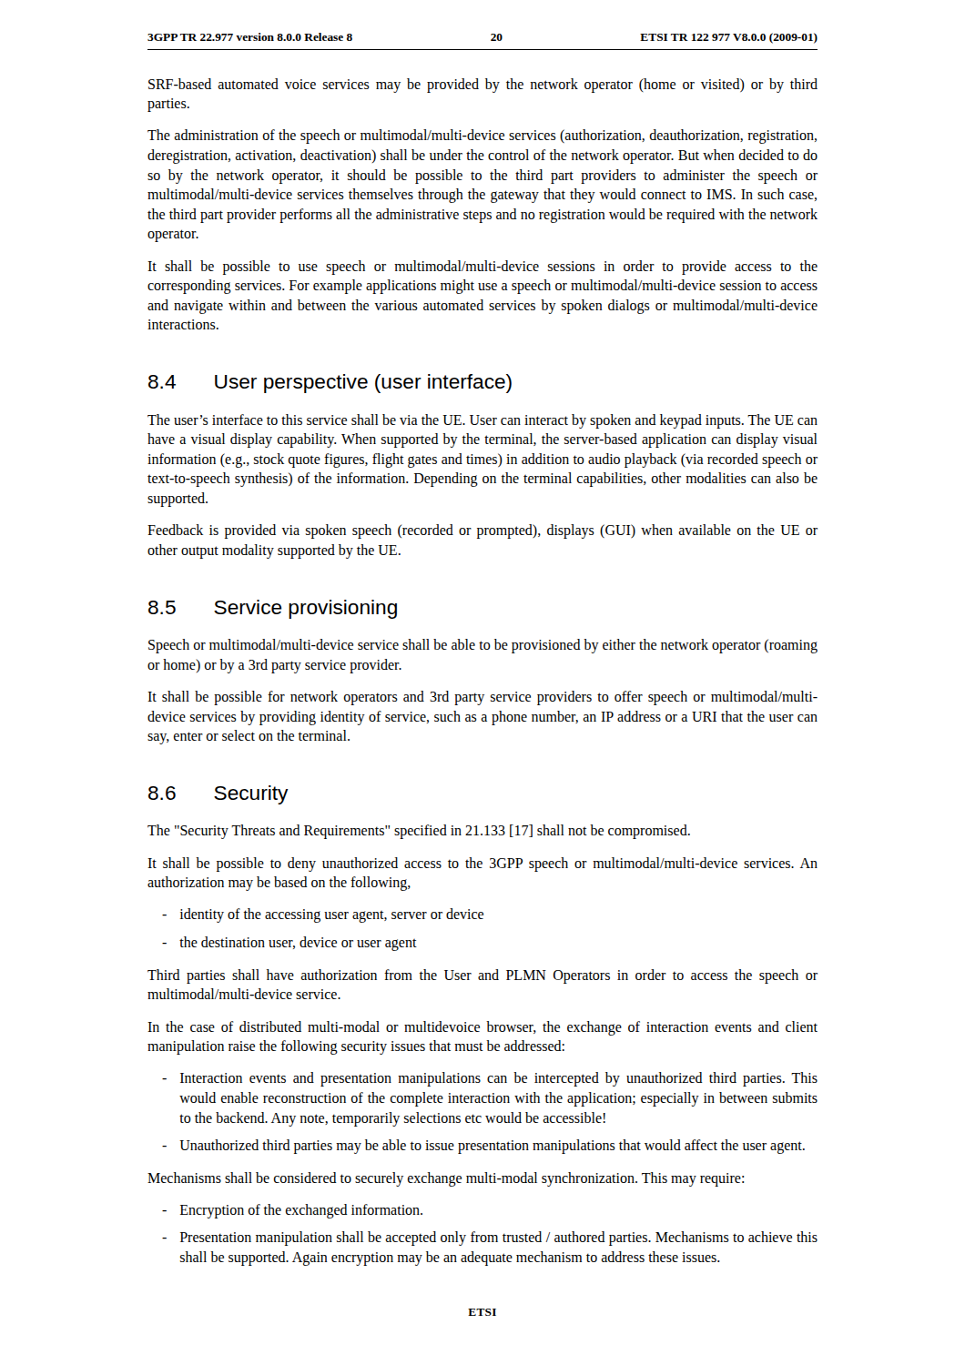3GPP TR 22.977 version 8.0.0 Release 8 20 ETSI TR 122 977 V8.0.0 (2009-01)
SRF-based automated voice services may be provided by the network operator (home or visited) or by third parties.
The administration of the speech or multimodal/multi-device services (authorization, deauthorization, registration, deregistration, activation, deactivation) shall be under the control of the network operator. But when decided to do so by the network operator, it should be possible to the third part providers to administer the speech or multimodal/multi-device services themselves through the gateway that they would connect to IMS. In such case, the third part provider performs all the administrative steps and no registration would be required with the network operator.
It shall be possible to use speech or multimodal/multi-device sessions in order to provide access to the corresponding services. For example applications might use a speech or multimodal/multi-device session to access and navigate within and between the various automated services by spoken dialogs or multimodal/multi-device interactions.
8.4 User perspective (user interface)
The user’s interface to this service shall be via the UE. User can interact by spoken and keypad inputs. The UE can have a visual display capability. When supported by the terminal, the server-based application can display visual information (e.g., stock quote figures, flight gates and times) in addition to audio playback (via recorded speech or text-to-speech synthesis) of the information. Depending on the terminal capabilities, other modalities can also be supported.
Feedback is provided via spoken speech (recorded or prompted), displays (GUI) when available on the UE or other output modality supported by the UE.
8.5 Service provisioning
Speech or multimodal/multi-device service shall be able to be provisioned by either the network operator (roaming or home) or by a 3rd party service provider.
It shall be possible for network operators and 3rd party service providers to offer speech or multimodal/multi-device services by providing identity of service, such as a phone number, an IP address or a URI that the user can say, enter or select on the terminal.
8.6 Security
The "Security Threats and Requirements" specified in 21.133 [17] shall not be compromised.
It shall be possible to deny unauthorized access to the 3GPP speech or multimodal/multi-device services. An authorization may be based on the following,
identity of the accessing user agent, server or device
the destination user, device or user agent
Third parties shall have authorization from the User and PLMN Operators in order to access the speech or multimodal/multi-device service.
In the case of distributed multi-modal or multidevoice browser, the exchange of interaction events and client manipulation raise the following security issues that must be addressed:
Interaction events and presentation manipulations can be intercepted by unauthorized third parties. This would enable reconstruction of the complete interaction with the application; especially in between submits to the backend. Any note, temporarily selections etc would be accessible!
Unauthorized third parties may be able to issue presentation manipulations that would affect the user agent.
Mechanisms shall be considered to securely exchange multi-modal synchronization. This may require:
Encryption of the exchanged information.
Presentation manipulation shall be accepted only from trusted / authored parties. Mechanisms to achieve this shall be supported. Again encryption may be an adequate mechanism to address these issues.
ETSI